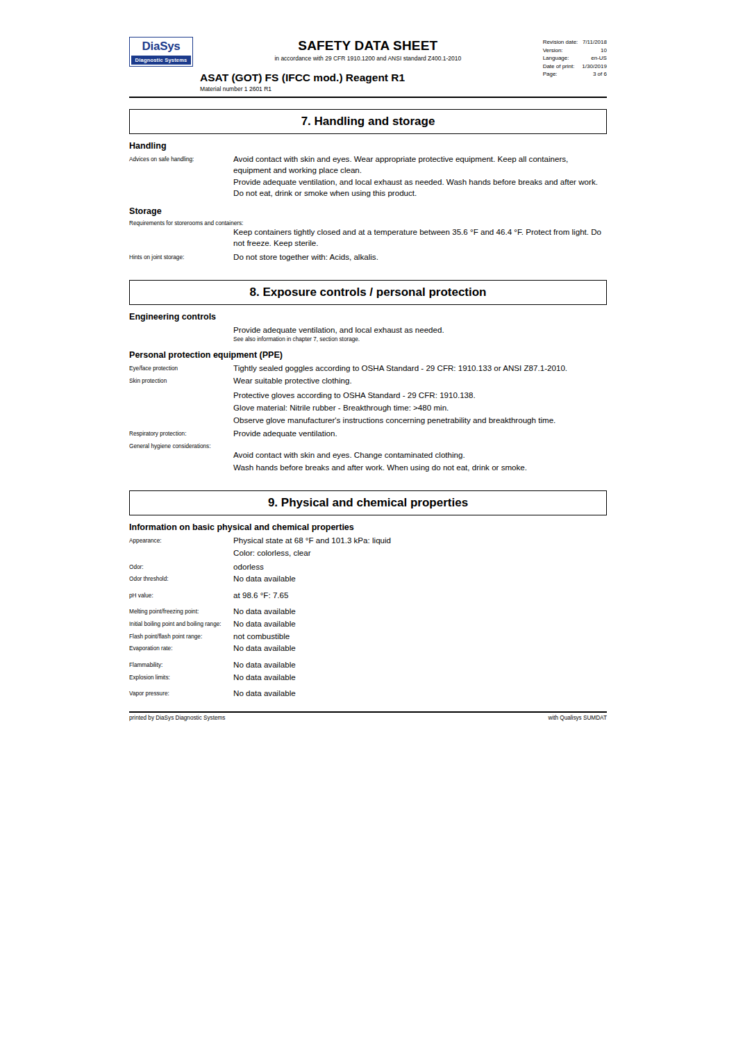DiaSys
Diagnostic Systems
SAFETY DATA SHEET
in accordance with 29 CFR 1910.1200 and ANSI standard Z400.1-2010
ASAT (GOT) FS (IFCC mod.) Reagent R1
Material number 1 2601 R1
| Revision date: | 7/11/2018 |
| Version: | 10 |
| Language: | en-US |
| Date of print: | 1/30/2019 |
| Page: | 3 of 6 |
7. Handling and storage
Handling
Advices on safe handling:
Avoid contact with skin and eyes. Wear appropriate protective equipment. Keep all containers, equipment and working place clean.
Provide adequate ventilation, and local exhaust as needed. Wash hands before breaks and after work. Do not eat, drink or smoke when using this product.
Storage
Requirements for storerooms and containers:
Keep containers tightly closed and at a temperature between 35.6 °F and 46.4 °F. Protect from light. Do not freeze. Keep sterile.
Hints on joint storage:
Do not store together with: Acids, alkalis.
8. Exposure controls / personal protection
Engineering controls
Provide adequate ventilation, and local exhaust as needed.
See also information in chapter 7, section storage.
Personal protection equipment (PPE)
Eye/face protection
Tightly sealed goggles according to OSHA Standard - 29 CFR: 1910.133 or ANSI Z87.1-2010.
Skin protection
Wear suitable protective clothing.
Protective gloves according to OSHA Standard - 29 CFR: 1910.138.
Glove material: Nitrile rubber - Breakthrough time: >480 min.
Observe glove manufacturer's instructions concerning penetrability and breakthrough time.
Respiratory protection:
Provide adequate ventilation.
General hygiene considerations:
Avoid contact with skin and eyes. Change contaminated clothing.
Wash hands before breaks and after work. When using do not eat, drink or smoke.
9. Physical and chemical properties
Information on basic physical and chemical properties
Appearance:
Physical state at 68 °F and 101.3 kPa: liquid
Color: colorless, clear
Odor:
odorless
Odor threshold:
No data available
pH value:
at 98.6 °F: 7.65
Melting point/freezing point:
No data available
Initial boiling point and boiling range:
No data available
Flash point/flash point range:
not combustible
Evaporation rate:
No data available
Flammability:
No data available
Explosion limits:
No data available
Vapor pressure:
No data available
printed by DiaSys Diagnostic Systems with Qualisys SUMDAT